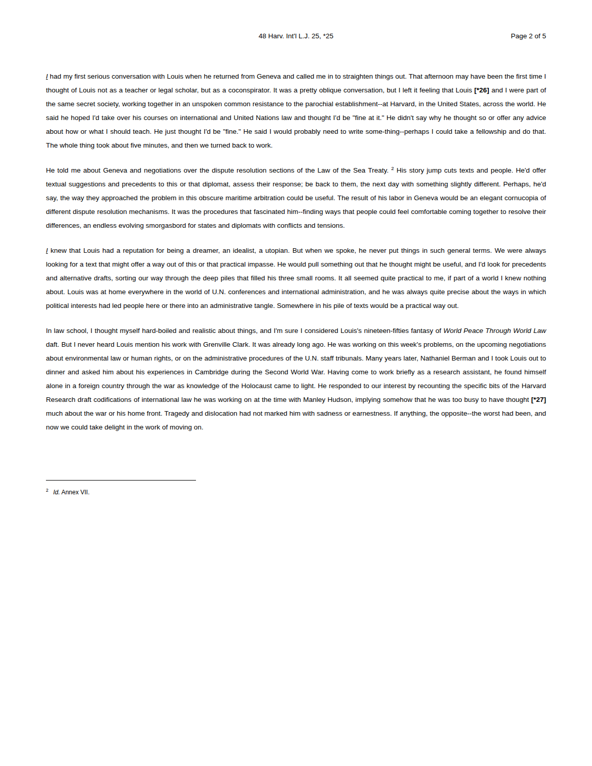Page 2 of 5
48 Harv. Int'l L.J. 25, *25
I had my first serious conversation with Louis when he returned from Geneva and called me in to straighten things out. That afternoon may have been the first time I thought of Louis not as a teacher or legal scholar, but as a coconspirator. It was a pretty oblique conversation, but I left it feeling that Louis [*26] and I were part of the same secret society, working together in an unspoken common resistance to the parochial establishment--at Harvard, in the United States, across the world. He said he hoped I'd take over his courses on international and United Nations law and thought I'd be "fine at it." He didn't say why he thought so or offer any advice about how or what I should teach. He just thought I'd be "fine." He said I would probably need to write some-thing--perhaps I could take a fellowship and do that. The whole thing took about five minutes, and then we turned back to work.
He told me about Geneva and negotiations over the dispute resolution sections of the Law of the Sea Treaty. 2 His story jump cuts texts and people. He'd offer textual suggestions and precedents to this or that diplomat, assess their response; be back to them, the next day with something slightly different. Perhaps, he'd say, the way they approached the problem in this obscure maritime arbitration could be useful. The result of his labor in Geneva would be an elegant cornucopia of different dispute resolution mechanisms. It was the procedures that fascinated him--finding ways that people could feel comfortable coming together to resolve their differences, an endless evolving smorgasbord for states and diplomats with conflicts and tensions.
I knew that Louis had a reputation for being a dreamer, an idealist, a utopian. But when we spoke, he never put things in such general terms. We were always looking for a text that might offer a way out of this or that practical impasse. He would pull something out that he thought might be useful, and I'd look for precedents and alternative drafts, sorting our way through the deep piles that filled his three small rooms. It all seemed quite practical to me, if part of a world I knew nothing about. Louis was at home everywhere in the world of U.N. conferences and international administration, and he was always quite precise about the ways in which political interests had led people here or there into an administrative tangle. Somewhere in his pile of texts would be a practical way out.
In law school, I thought myself hard-boiled and realistic about things, and I'm sure I considered Louis's nineteen-fifties fantasy of World Peace Through World Law daft. But I never heard Louis mention his work with Grenville Clark. It was already long ago. He was working on this week's problems, on the upcoming negotiations about environmental law or human rights, or on the administrative procedures of the U.N. staff tribunals. Many years later, Nathaniel Berman and I took Louis out to dinner and asked him about his experiences in Cambridge during the Second World War. Having come to work briefly as a research assistant, he found himself alone in a foreign country through the war as knowledge of the Holocaust came to light. He responded to our interest by recounting the specific bits of the Harvard Research draft codifications of international law he was working on at the time with Manley Hudson, implying somehow that he was too busy to have thought [*27] much about the war or his home front. Tragedy and dislocation had not marked him with sadness or earnestness. If anything, the opposite--the worst had been, and now we could take delight in the work of moving on.
2 Id. Annex VII.